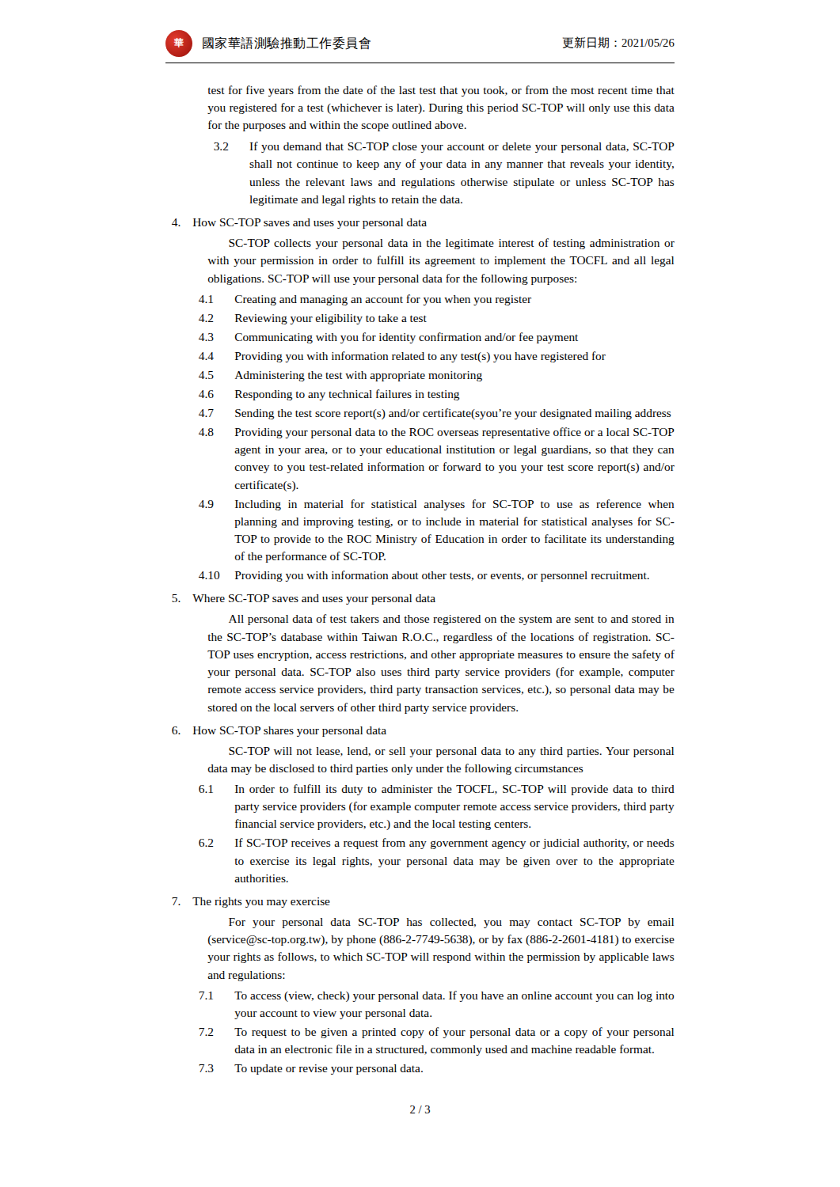華
國家華語測驗推動工作委員會
更新日期：2021/05/26
test for five years from the date of the last test that you took, or from the most recent time that you registered for a test (whichever is later). During this period SC-TOP will only use this data for the purposes and within the scope outlined above.
3.2 If you demand that SC-TOP close your account or delete your personal data, SC-TOP shall not continue to keep any of your data in any manner that reveals your identity, unless the relevant laws and regulations otherwise stipulate or unless SC-TOP has legitimate and legal rights to retain the data.
How SC-TOP saves and uses your personal data
SC-TOP collects your personal data in the legitimate interest of testing administration or with your permission in order to fulfill its agreement to implement the TOCFL and all legal obligations. SC-TOP will use your personal data for the following purposes:
4.1 Creating and managing an account for you when you register
4.2 Reviewing your eligibility to take a test
4.3 Communicating with you for identity confirmation and/or fee payment
4.4 Providing you with information related to any test(s) you have registered for
4.5 Administering the test with appropriate monitoring
4.6 Responding to any technical failures in testing
4.7 Sending the test score report(s) and/or certificate(syou’re your designated mailing address
4.8 Providing your personal data to the ROC overseas representative office or a local SC-TOP agent in your area, or to your educational institution or legal guardians, so that they can convey to you test-related information or forward to you your test score report(s) and/or certificate(s).
4.9 Including in material for statistical analyses for SC-TOP to use as reference when planning and improving testing, or to include in material for statistical analyses for SC-TOP to provide to the ROC Ministry of Education in order to facilitate its understanding of the performance of SC-TOP.
4.10 Providing you with information about other tests, or events, or personnel recruitment.
Where SC-TOP saves and uses your personal data
All personal data of test takers and those registered on the system are sent to and stored in the SC-TOP’s database within Taiwan R.O.C., regardless of the locations of registration. SC-TOP uses encryption, access restrictions, and other appropriate measures to ensure the safety of your personal data. SC-TOP also uses third party service providers (for example, computer remote access service providers, third party transaction services, etc.), so personal data may be stored on the local servers of other third party service providers.
How SC-TOP shares your personal data
SC-TOP will not lease, lend, or sell your personal data to any third parties. Your personal data may be disclosed to third parties only under the following circumstances
6.1 In order to fulfill its duty to administer the TOCFL, SC-TOP will provide data to third party service providers (for example computer remote access service providers, third party financial service providers, etc.) and the local testing centers.
6.2 If SC-TOP receives a request from any government agency or judicial authority, or needs to exercise its legal rights, your personal data may be given over to the appropriate authorities.
The rights you may exercise
For your personal data SC-TOP has collected, you may contact SC-TOP by email (service@sc-top.org.tw), by phone (886-2-7749-5638), or by fax (886-2-2601-4181) to exercise your rights as follows, to which SC-TOP will respond within the permission by applicable laws and regulations:
7.1 To access (view, check) your personal data. If you have an online account you can log into your account to view your personal data.
7.2 To request to be given a printed copy of your personal data or a copy of your personal data in an electronic file in a structured, commonly used and machine readable format.
7.3 To update or revise your personal data.
2 / 3